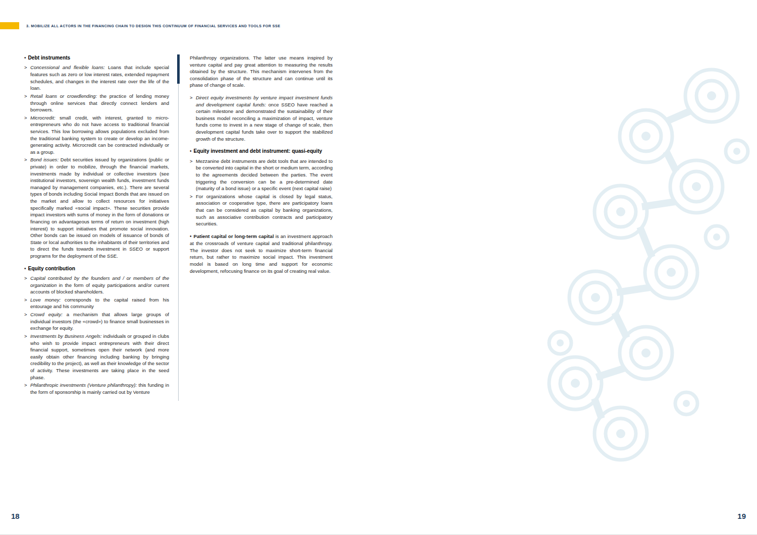3. Mobilize all actors in the financing chain to design this continuum of financial services and tools for SSE
•
Debt instruments
Concessional and flexible loans: Loans that include special features such as zero or low interest rates, extended repayment schedules, and changes in the interest rate over the life of the loan.
Retail loans or crowdlending: the practice of lending money through online services that directly connect lenders and borrowers.
Microcredit: small credit, with interest, granted to micro-entrepreneurs who do not have access to traditional financial services. This low borrowing allows populations excluded from the traditional banking system to create or develop an income-generating activity. Microcredit can be contracted individually or as a group.
Bond issues: Debt securities issued by organizations (public or private) in order to mobilize, through the financial markets, investments made by individual or collective investors (see institutional investors, sovereign wealth funds, investment funds managed by management companies, etc.). There are several types of bonds including Social Impact Bonds that are issued on the market and allow to collect resources for initiatives specifically marked «social impact». These securities provide impact investors with sums of money in the form of donations or financing on advantageous terms of return on investment (high interest) to support initiatives that promote social innovation. Other bonds can be issued on models of issuance of bonds of State or local authorities to the inhabitants of their territories and to direct the funds towards investment in SSEO or support programs for the deployment of the SSE.
•
Equity contribution
Capital contributed by the founders and / or members of the organization in the form of equity participations and/or current accounts of blocked shareholders.
Love money: corresponds to the capital raised from his entourage and his community
Crowd equity: a mechanism that allows large groups of individual investors (the «crowd») to finance small businesses in exchange for equity.
Investments by Business Angels: individuals or grouped in clubs who wish to provide impact entrepreneurs with their direct financial support, sometimes open their network (and more easily obtain other financing including banking by bringing credibility to the project), as well as their knowledge of the sector of activity. These investments are taking place in the seed phase.
Philanthropic investments (Venture philanthropy): this funding in the form of sponsorship is mainly carried out by Venture
Philanthropy organizations. The latter use means inspired by venture capital and pay great attention to measuring the results obtained by the structure. This mechanism intervenes from the consolidation phase of the structure and can continue until its phase of change of scale.
Direct equity investments by venture impact investment funds and development capital funds: once SSEO have reached a certain milestone and demonstrated the sustainability of their business model reconciling a maximization of impact, venture funds come to invest in a new stage of change of scale, then development capital funds take over to support the stabilized growth of the structure.
•
Equity investment and debt instrument: quasi-equity
Mezzanine debt instruments are debt tools that are intended to be converted into capital in the short or medium term, according to the agreements decided between the parties. The event triggering the conversion can be a pre-determined date (maturity of a bond issue) or a specific event (next capital raise)
For organizations whose capital is closed by legal status, association or cooperative type, there are participatory loans that can be considered as capital by banking organizations, such as associative contribution contracts and participatory securities.
•Patient capital or long-term capital is an investment approach at the crossroads of venture capital and traditional philanthropy. The investor does not seek to maximize short-term financial return, but rather to maximize social impact. This investment model is based on long time and support for economic development, refocusing finance on its goal of creating real value.
18
19